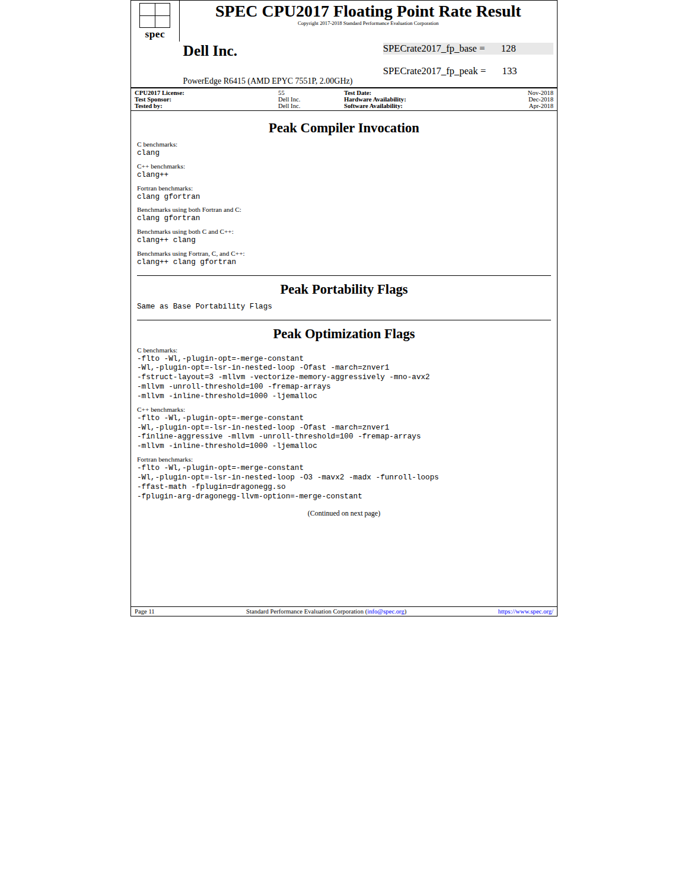spec
SPEC CPU2017 Floating Point Rate Result
Copyright 2017-2018 Standard Performance Evaluation Corporation
Dell Inc.
PowerEdge R6415 (AMD EPYC 7551P, 2.00GHz)
SPECrate2017_fp_base = 128
SPECrate2017_fp_peak = 133
| CPU2017 License: | 55 |
| Test Sponsor: | Dell Inc. |
| Tested by: | Dell Inc. |
| Test Date: | Nov-2018 |
| Hardware Availability: | Dec-2018 |
| Software Availability: | Apr-2018 |
Peak Compiler Invocation
C benchmarks:
clang
C++ benchmarks:
clang++
Fortran benchmarks:
clang gfortran
Benchmarks using both Fortran and C:
clang gfortran
Benchmarks using both C and C++:
clang++ clang
Benchmarks using Fortran, C, and C++:
clang++ clang gfortran
Peak Portability Flags
Same as Base Portability Flags
Peak Optimization Flags
C benchmarks:
-flto -Wl,-plugin-opt=-merge-constant
-Wl,-plugin-opt=-lsr-in-nested-loop -Ofast -march=znver1
-fstruct-layout=3 -mllvm -vectorize-memory-aggressively -mno-avx2
-mllvm -unroll-threshold=100 -fremap-arrays
-mllvm -inline-threshold=1000 -ljemalloc
C++ benchmarks:
-flto -Wl,-plugin-opt=-merge-constant
-Wl,-plugin-opt=-lsr-in-nested-loop -Ofast -march=znver1
-finline-aggressive -mllvm -unroll-threshold=100 -fremap-arrays
-mllvm -inline-threshold=1000 -ljemalloc
Fortran benchmarks:
-flto -Wl,-plugin-opt=-merge-constant
-Wl,-plugin-opt=-lsr-in-nested-loop -O3 -mavx2 -madx -funroll-loops
-ffast-math -fplugin=dragonegg.so
-fplugin-arg-dragonegg-llvm-option=-merge-constant
(Continued on next page)
Page 11 https://www.spec.org/
Standard Performance Evaluation Corporation (info@spec.org)